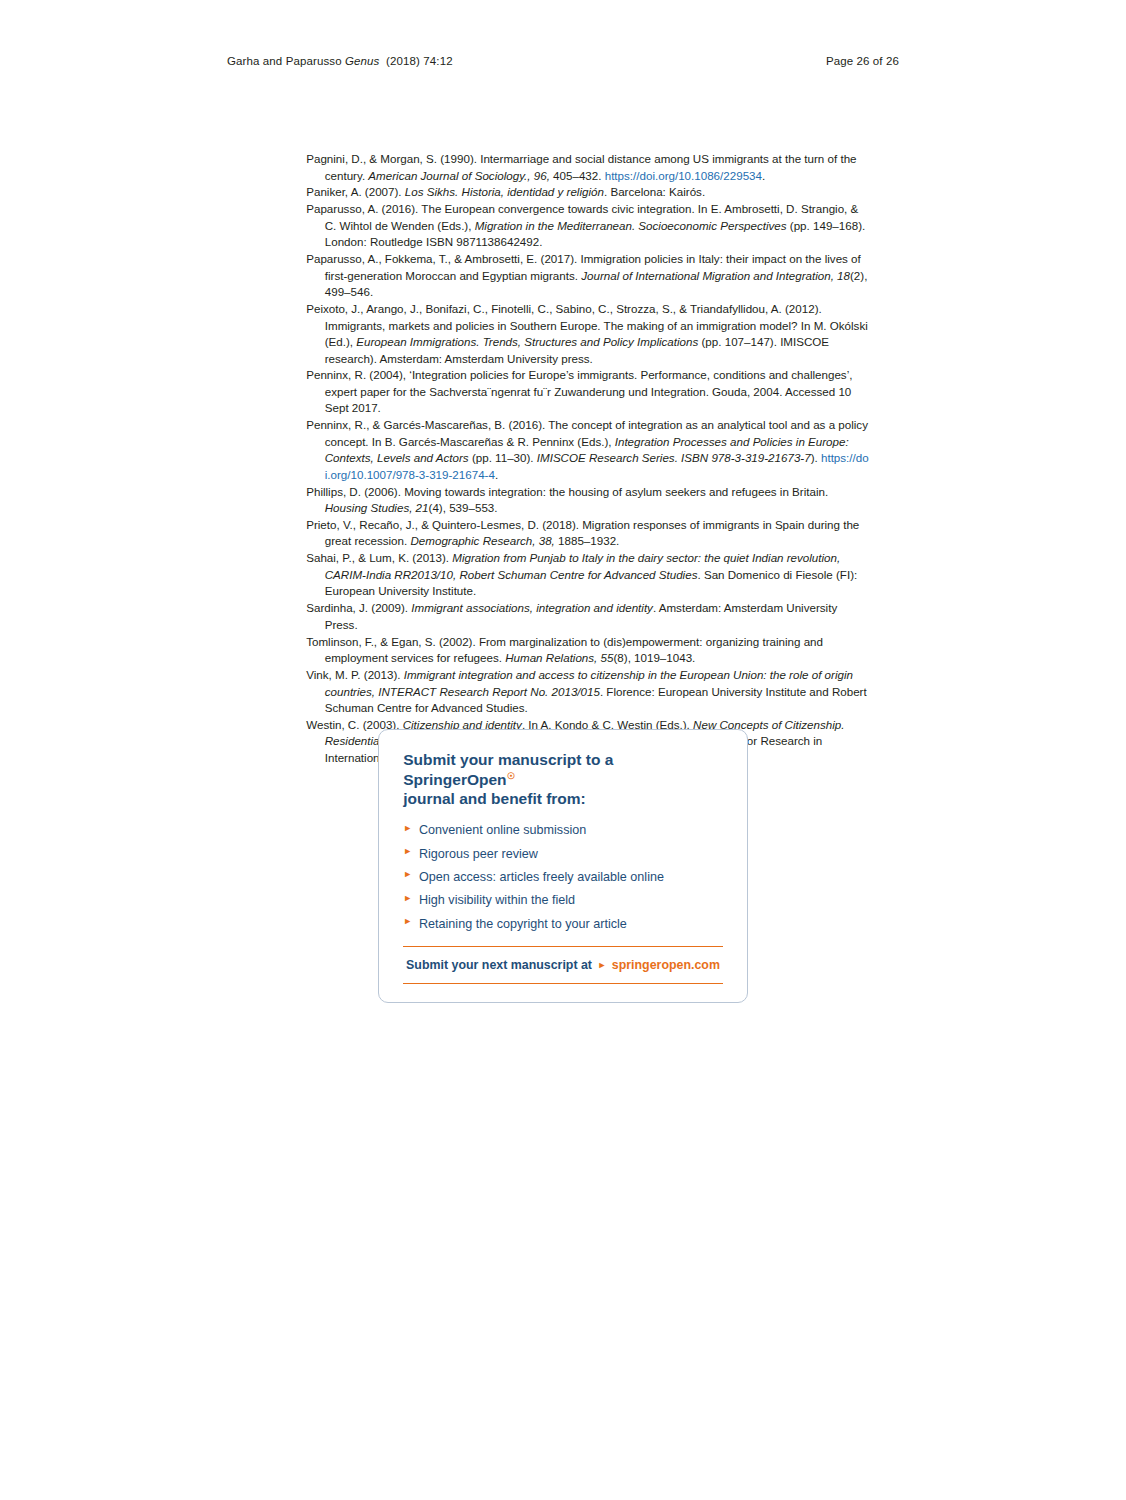Garha and Paparusso Genus (2018) 74:12
Page 26 of 26
Pagnini, D., & Morgan, S. (1990). Intermarriage and social distance among US immigrants at the turn of the century. American Journal of Sociology., 96, 405–432. https://doi.org/10.1086/229534.
Paniker, A. (2007). Los Sikhs. Historia, identidad y religión. Barcelona: Kairós.
Paparusso, A. (2016). The European convergence towards civic integration. In E. Ambrosetti, D. Strangio, & C. Wihtol de Wenden (Eds.), Migration in the Mediterranean. Socioeconomic Perspectives (pp. 149–168). London: Routledge ISBN 9871138642492.
Paparusso, A., Fokkema, T., & Ambrosetti, E. (2017). Immigration policies in Italy: their impact on the lives of first-generation Moroccan and Egyptian migrants. Journal of International Migration and Integration, 18(2), 499–546.
Peixoto, J., Arango, J., Bonifazi, C., Finotelli, C., Sabino, C., Strozza, S., & Triandafyllidou, A. (2012). Immigrants, markets and policies in Southern Europe. The making of an immigration model? In M. Okólski (Ed.), European Immigrations. Trends, Structures and Policy Implications (pp. 107–147). IMISCOE research). Amsterdam: Amsterdam University press.
Penninx, R. (2004), ‘Integration policies for Europe’s immigrants. Performance, conditions and challenges’, expert paper for the Sachversta¨ngenrat fu¨r Zuwanderung und Integration. Gouda, 2004. Accessed 10 Sept 2017.
Penninx, R., & Garcés-Mascareñas, B. (2016). The concept of integration as an analytical tool and as a policy concept. In B. Garcés-Mascareñas & R. Penninx (Eds.), Integration Processes and Policies in Europe: Contexts, Levels and Actors (pp. 11–30). IMISCOE Research Series. ISBN 978-3-319-21673-7). https://doi.org/10.1007/978-3-319-21674-4.
Phillips, D. (2006). Moving towards integration: the housing of asylum seekers and refugees in Britain. Housing Studies, 21(4), 539–553.
Prieto, V., Recaño, J., & Quintero-Lesmes, D. (2018). Migration responses of immigrants in Spain during the great recession. Demographic Research, 38, 1885–1932.
Sahai, P., & Lum, K. (2013). Migration from Punjab to Italy in the dairy sector: the quiet Indian revolution, CARIM-India RR2013/10, Robert Schuman Centre for Advanced Studies. San Domenico di Fiesole (FI): European University Institute.
Sardinha, J. (2009). Immigrant associations, integration and identity. Amsterdam: Amsterdam University Press.
Tomlinson, F., & Egan, S. (2002). From marginalization to (dis)empowerment: organizing training and employment services for refugees. Human Relations, 55(8), 1019–1043.
Vink, M. P. (2013). Immigrant integration and access to citizenship in the European Union: the role of origin countries, INTERACT Research Report No. 2013/015. Florence: European University Institute and Robert Schuman Centre for Advanced Studies.
Westin, C. (2003). Citizenship and identity. In A. Kondo & C. Westin (Eds.), New Concepts of Citizenship. Residential/Regional Citizenship and Dual Nationality/Identity. Stockholm: Centre for Research in International Migration and Ethnic Eelations.
Submit your manuscript to a SpringerOpen☉
journal and benefit from:
Convenient online submission
Rigorous peer review
Open access: articles freely available online
High visibility within the field
Retaining the copyright to your article
Submit your next manuscript at ► springeropen.com